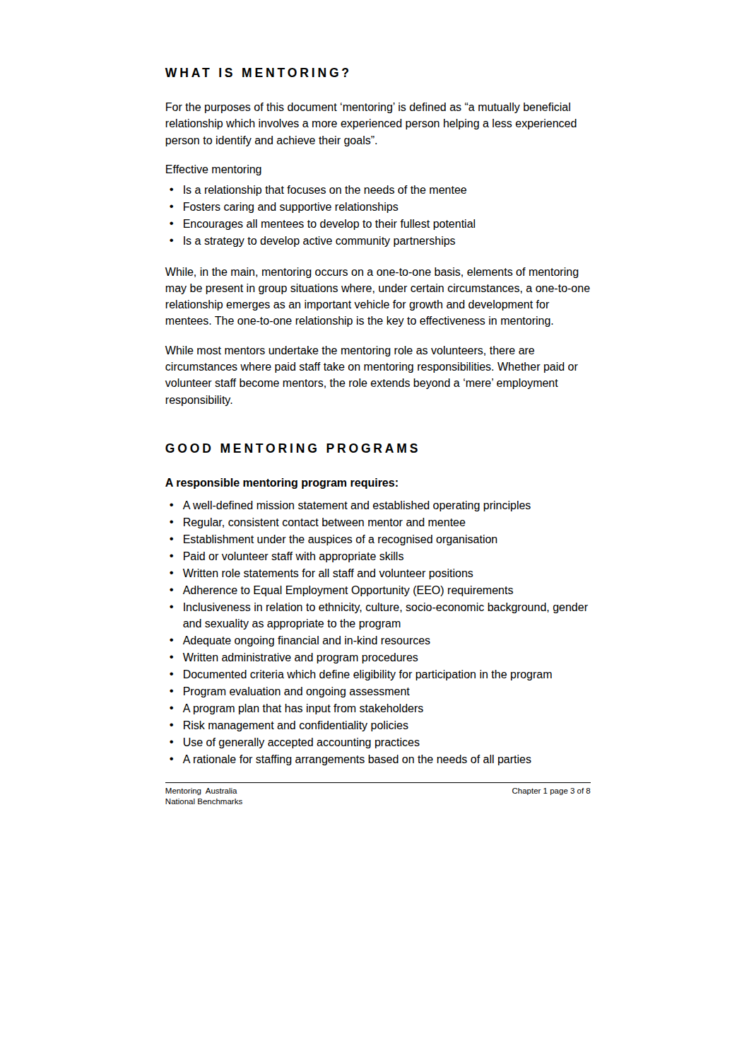What is Mentoring?
For the purposes of this document ‘mentoring’ is defined as “a mutually beneficial relationship which involves a more experienced person helping a less experienced person to identify and achieve their goals”.
Effective mentoring
Is a relationship that focuses on the needs of the mentee
Fosters caring and supportive relationships
Encourages all mentees to develop to their fullest potential
Is a strategy to develop active community partnerships
While, in the main, mentoring occurs on a one-to-one basis, elements of mentoring may be present in group situations where, under certain circumstances, a one-to-one relationship emerges as an important vehicle for growth and development for mentees. The one-to-one relationship is the key to effectiveness in mentoring.
While most mentors undertake the mentoring role as volunteers, there are circumstances where paid staff take on mentoring responsibilities. Whether paid or volunteer staff become mentors, the role extends beyond a ‘mere’ employment responsibility.
Good Mentoring Programs
A responsible mentoring program requires:
A well-defined mission statement and established operating principles
Regular, consistent contact between mentor and mentee
Establishment under the auspices of a recognised organisation
Paid or volunteer staff with appropriate skills
Written role statements for all staff and volunteer positions
Adherence to Equal Employment Opportunity (EEO) requirements
Inclusiveness in relation to ethnicity, culture, socio-economic background, gender and sexuality as appropriate to the program
Adequate ongoing financial and in-kind resources
Written administrative and program procedures
Documented criteria which define eligibility for participation in the program
Program evaluation and ongoing assessment
A program plan that has input from stakeholders
Risk management and confidentiality policies
Use of generally accepted accounting practices
A rationale for staffing arrangements based on the needs of all parties
Mentoring Australia
National Benchmarks
Chapter 1 page 3 of 8